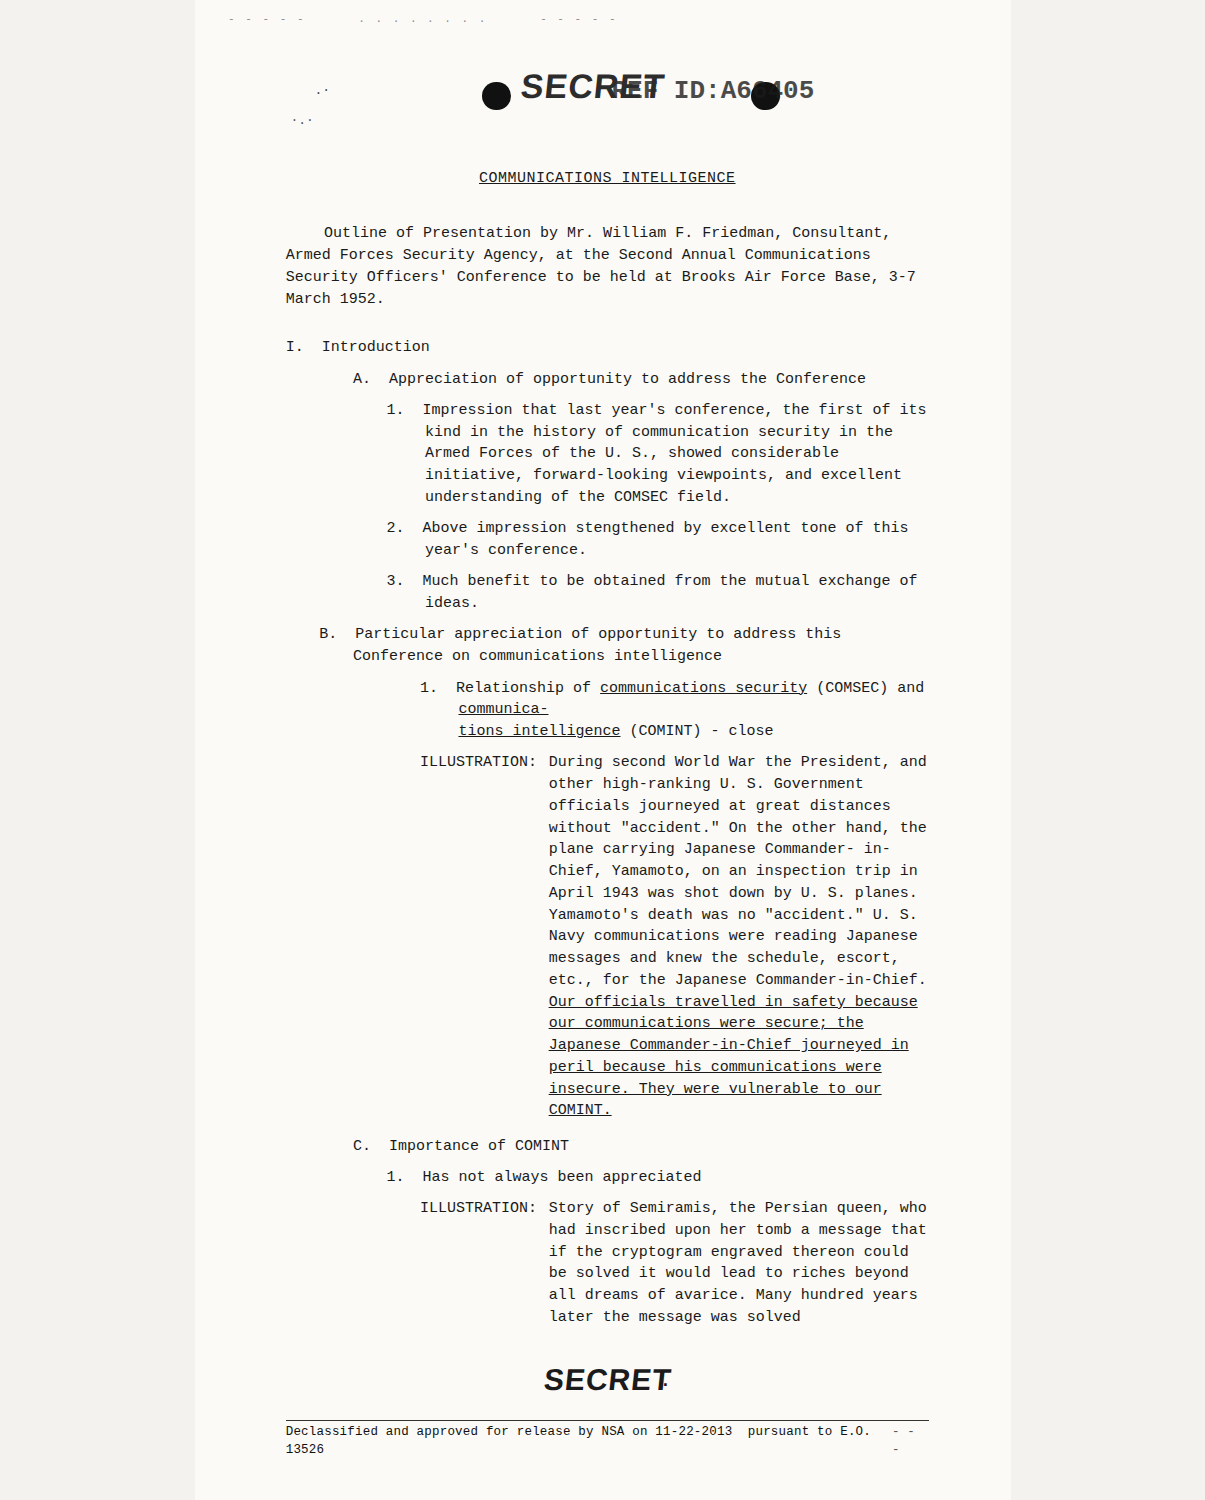- - - - - . . . . . . . . - - - - -
.·
·.·
SECRETREF ID:A66405
COMMUNICATIONS INTELLIGENCE
Outline of Presentation by Mr. William F. Friedman, Consultant, Armed Forces Security Agency, at the Second Annual Communications Security Officers' Conference to be held at Brooks Air Force Base, 3-7 March 1952.
I. Introduction
A. Appreciation of opportunity to address the Conference
1. Impression that last year's conference, the first of its kind in the history of communication security in the Armed Forces of the U. S., showed considerable initiative, forward-looking viewpoints, and excellent understanding of the COMSEC field.
2. Above impression stengthened by excellent tone of this year's conference.
3. Much benefit to be obtained from the mutual exchange of ideas.
B. Particular appreciation of opportunity to address this Conference on communications intelligence
1. Relationship of communications security (COMSEC) and communica-
tions intelligence (COMINT) - close
ILLUSTRATION:
During second World War the President, and other high-ranking U. S. Government officials journeyed at great distances without "accident." On the other hand, the plane carrying Japanese Commander- in-Chief, Yamamoto, on an inspection trip in April 1943 was shot down by U. S. planes. Yamamoto's death was no "accident." U. S. Navy communications were reading Japanese messages and knew the schedule, escort, etc., for the Japanese Commander-in-Chief. Our officials travelled in safety because our communications were secure; the Japanese Commander-in-Chief journeyed in peril because his communications were insecure. They were vulnerable to our COMINT.
C. Importance of COMINT
1. Has not always been appreciated
ILLUSTRATION:
Story of Semiramis, the Persian queen, who had inscribed upon her tomb a message that if the cryptogram engraved thereon could be solved it would lead to riches beyond all dreams of avarice. Many hundred years later the message was solved
SECRET·
Declassified and approved for release by NSA on 11-22-2013 pursuant to E.O. 13526 - - -